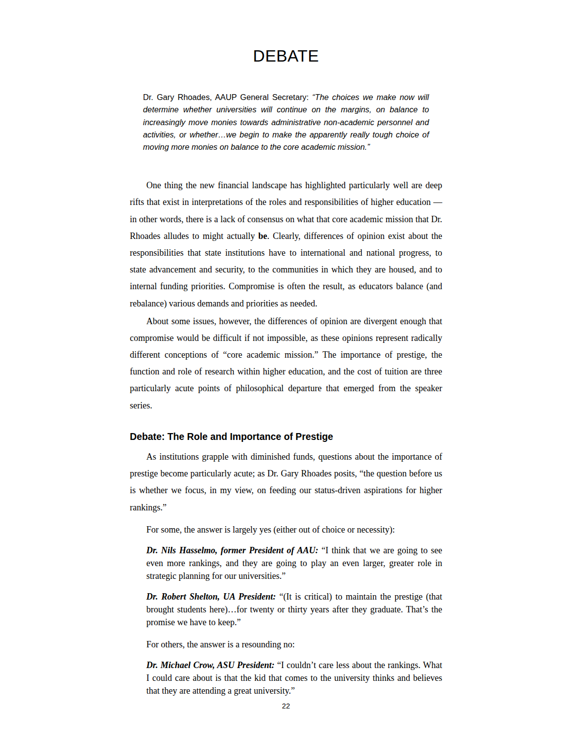DEBATE
Dr. Gary Rhoades, AAUP General Secretary: “The choices we make now will determine whether universities will continue on the margins, on balance to increasingly move monies towards administrative non-academic personnel and activities, or whether…we begin to make the apparently really tough choice of moving more monies on balance to the core academic mission.”
One thing the new financial landscape has highlighted particularly well are deep rifts that exist in interpretations of the roles and responsibilities of higher education — in other words, there is a lack of consensus on what that core academic mission that Dr. Rhoades alludes to might actually be. Clearly, differences of opinion exist about the responsibilities that state institutions have to international and national progress, to state advancement and security, to the communities in which they are housed, and to internal funding priorities. Compromise is often the result, as educators balance (and rebalance) various demands and priorities as needed.
About some issues, however, the differences of opinion are divergent enough that compromise would be difficult if not impossible, as these opinions represent radically different conceptions of “core academic mission.” The importance of prestige, the function and role of research within higher education, and the cost of tuition are three particularly acute points of philosophical departure that emerged from the speaker series.
Debate: The Role and Importance of Prestige
As institutions grapple with diminished funds, questions about the importance of prestige become particularly acute; as Dr. Gary Rhoades posits, “the question before us is whether we focus, in my view, on feeding our status-driven aspirations for higher rankings.”
For some, the answer is largely yes (either out of choice or necessity):
Dr. Nils Hasselmo, former President of AAU: “I think that we are going to see even more rankings, and they are going to play an even larger, greater role in strategic planning for our universities.”
Dr. Robert Shelton, UA President: “(It is critical) to maintain the prestige (that brought students here)…for twenty or thirty years after they graduate. That’s the promise we have to keep.”
For others, the answer is a resounding no:
Dr. Michael Crow, ASU President: “I couldn’t care less about the rankings. What I could care about is that the kid that comes to the university thinks and believes that they are attending a great university.”
22